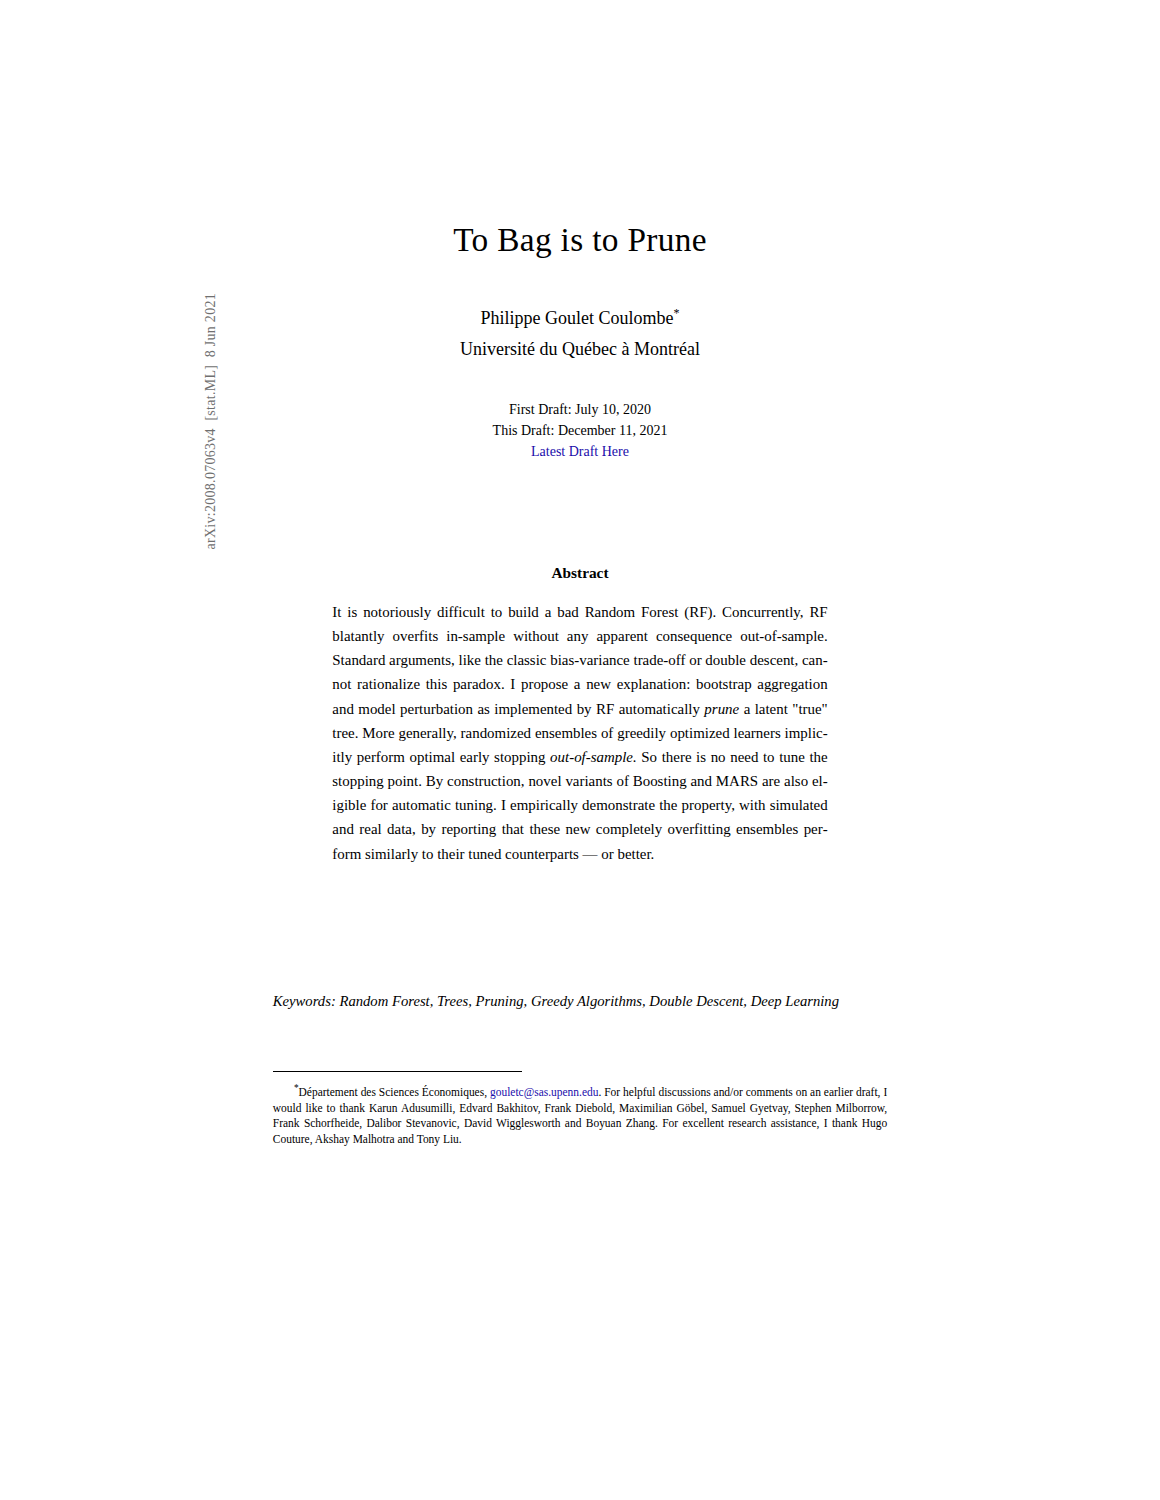arXiv:2008.07063v4 [stat.ML] 8 Jun 2021
To Bag is to Prune
Philippe Goulet Coulombe*
Université du Québec à Montréal
First Draft: July 10, 2020
This Draft: December 11, 2021
Latest Draft Here
Abstract
It is notoriously difficult to build a bad Random Forest (RF). Concurrently, RF blatantly overfits in-sample without any apparent consequence out-of-sample. Standard arguments, like the classic bias-variance trade-off or double descent, cannot rationalize this paradox. I propose a new explanation: bootstrap aggregation and model perturbation as implemented by RF automatically prune a latent "true" tree. More generally, randomized ensembles of greedily optimized learners implicitly perform optimal early stopping out-of-sample. So there is no need to tune the stopping point. By construction, novel variants of Boosting and MARS are also eligible for automatic tuning. I empirically demonstrate the property, with simulated and real data, by reporting that these new completely overfitting ensembles perform similarly to their tuned counterparts — or better.
Keywords: Random Forest, Trees, Pruning, Greedy Algorithms, Double Descent, Deep Learning
*Département des Sciences Économiques, gouletc@sas.upenn.edu. For helpful discussions and/or comments on an earlier draft, I would like to thank Karun Adusumilli, Edvard Bakhitov, Frank Diebold, Maximilian Göbel, Samuel Gyetvay, Stephen Milborrow, Frank Schorfheide, Dalibor Stevanovic, David Wigglesworth and Boyuan Zhang. For excellent research assistance, I thank Hugo Couture, Akshay Malhotra and Tony Liu.